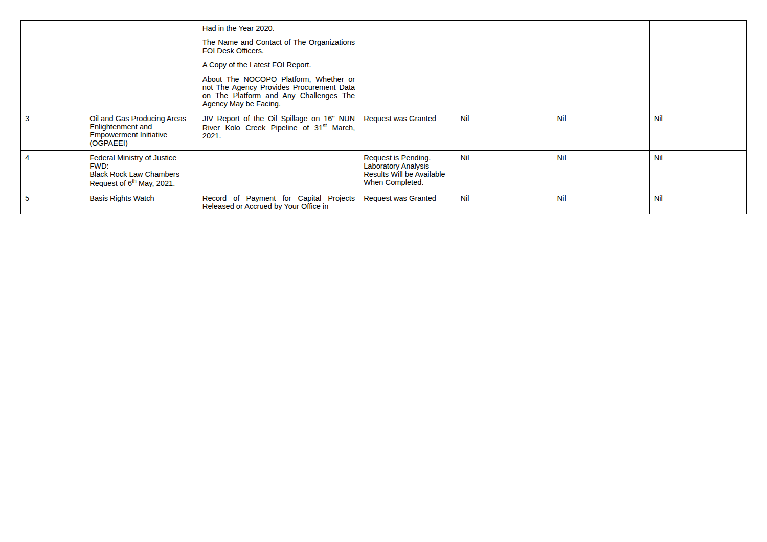| | | Had in the Year 2020. The Name and Contact of The Organizations FOI Desk Officers. A Copy of the Latest FOI Report. About The NOCOPO Platform, Whether or not The Agency Provides Procurement Data on The Platform and Any Challenges The Agency May be Facing. | | | | |
| 3 | Oil and Gas Producing Areas Enlightenment and Empowerment Initiative (OGPAEEI) | JIV Report of the Oil Spillage on 16'' NUN River Kolo Creek Pipeline of 31 st March, 2021. | Request was Granted | Nil | Nil | Nil |
| 4 | Federal Ministry of Justice FWD: Black Rock Law Chambers Request of 6 th May, 2021. | | Request is Pending. Laboratory Analysis Results Will be Available When Completed. | Nil | Nil | Nil |
| 5 | Basis Rights Watch | Record of Payment for Capital Projects Released or Accrued by Your Office in | Request was Granted | Nil | Nil | Nil |